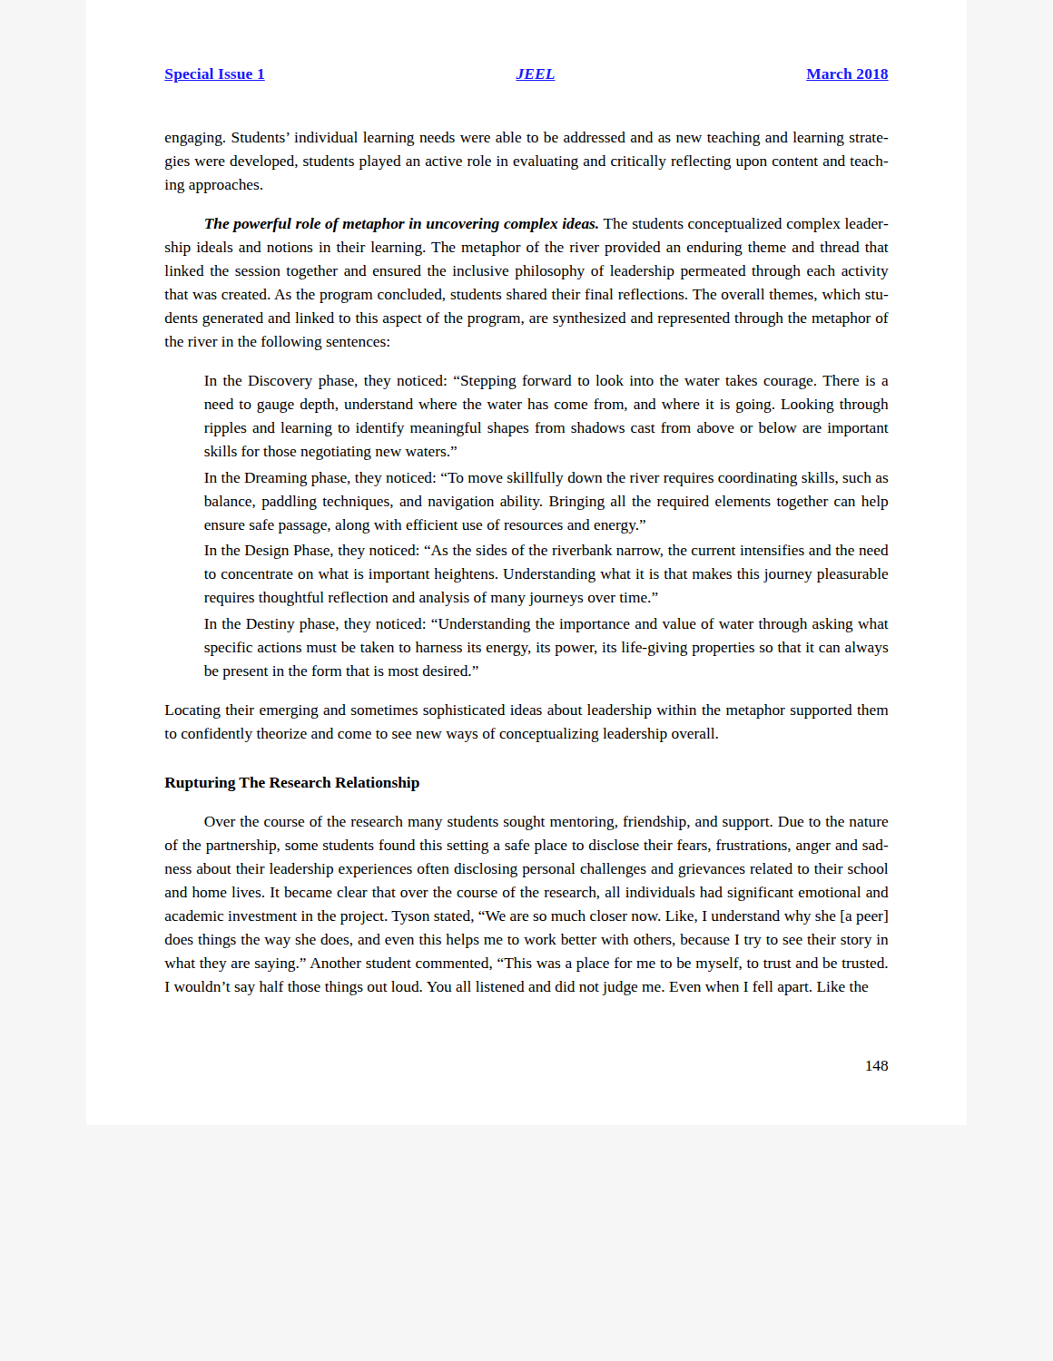Special Issue 1 JEEL March 2018
engaging. Students’ individual learning needs were able to be addressed and as new teaching and learning strategies were developed, students played an active role in evaluating and critically reflecting upon content and teaching approaches.
The powerful role of metaphor in uncovering complex ideas. The students conceptualized complex leadership ideals and notions in their learning. The metaphor of the river provided an enduring theme and thread that linked the session together and ensured the inclusive philosophy of leadership permeated through each activity that was created. As the program concluded, students shared their final reflections. The overall themes, which students generated and linked to this aspect of the program, are synthesized and represented through the metaphor of the river in the following sentences:
In the Discovery phase, they noticed: “Stepping forward to look into the water takes courage. There is a need to gauge depth, understand where the water has come from, and where it is going. Looking through ripples and learning to identify meaningful shapes from shadows cast from above or below are important skills for those negotiating new waters.”
In the Dreaming phase, they noticed: “To move skillfully down the river requires coordinating skills, such as balance, paddling techniques, and navigation ability. Bringing all the required elements together can help ensure safe passage, along with efficient use of resources and energy.”
In the Design Phase, they noticed: “As the sides of the riverbank narrow, the current intensifies and the need to concentrate on what is important heightens. Understanding what it is that makes this journey pleasurable requires thoughtful reflection and analysis of many journeys over time.”
In the Destiny phase, they noticed: “Understanding the importance and value of water through asking what specific actions must be taken to harness its energy, its power, its life-giving properties so that it can always be present in the form that is most desired.”
Locating their emerging and sometimes sophisticated ideas about leadership within the metaphor supported them to confidently theorize and come to see new ways of conceptualizing leadership overall.
Rupturing The Research Relationship
Over the course of the research many students sought mentoring, friendship, and support. Due to the nature of the partnership, some students found this setting a safe place to disclose their fears, frustrations, anger and sadness about their leadership experiences often disclosing personal challenges and grievances related to their school and home lives. It became clear that over the course of the research, all individuals had significant emotional and academic investment in the project. Tyson stated, “We are so much closer now. Like, I understand why she [a peer] does things the way she does, and even this helps me to work better with others, because I try to see their story in what they are saying.” Another student commented, “This was a place for me to be myself, to trust and be trusted. I wouldn’t say half those things out loud. You all listened and did not judge me. Even when I fell apart. Like the
148